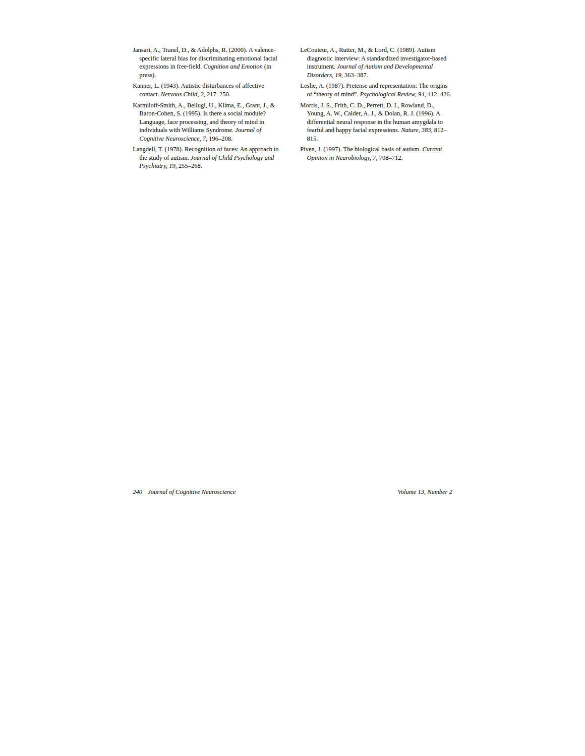Jansari, A., Tranel, D., & Adolphs, R. (2000). A valence-specific lateral bias for discriminating emotional facial expressions in free-field. Cognition and Emotion (in press).
Kanner, L. (1943). Autistic disturbances of affective contact. Nervous Child, 2, 217–250.
Karmiloff-Smith, A., Bellugi, U., Klima, E., Grant, J., & Baron-Cohen, S. (1995). Is there a social module? Language, face processing, and theory of mind in individuals with Williams Syndrome. Journal of Cognitive Neuroscience, 7, 196–208.
Langdell, T. (1978). Recognition of faces: An approach to the study of autism. Journal of Child Psychology and Psychiatry, 19, 255–268.
LeCouteur, A., Rutter, M., & Lord, C. (1989). Autism diagnostic interview: A standardized investigator-based instrument. Journal of Autism and Developmental Disorders, 19, 363–387.
Leslie, A. (1987). Pretense and representation: The origins of “theory of mind”. Psychological Review, 94, 412–426.
Morris, J. S., Frith, C. D., Perrett, D. I., Rowland, D., Young, A. W., Calder, A. J., & Dolan, R. J. (1996). A differential neural response in the human amygdala to fearful and happy facial expressions. Nature, 383, 812–815.
Piven, J. (1997). The biological basis of autism. Current Opinion in Neurobiology, 7, 708–712.
240 Journal of Cognitive Neuroscience
Volume 13, Number 2